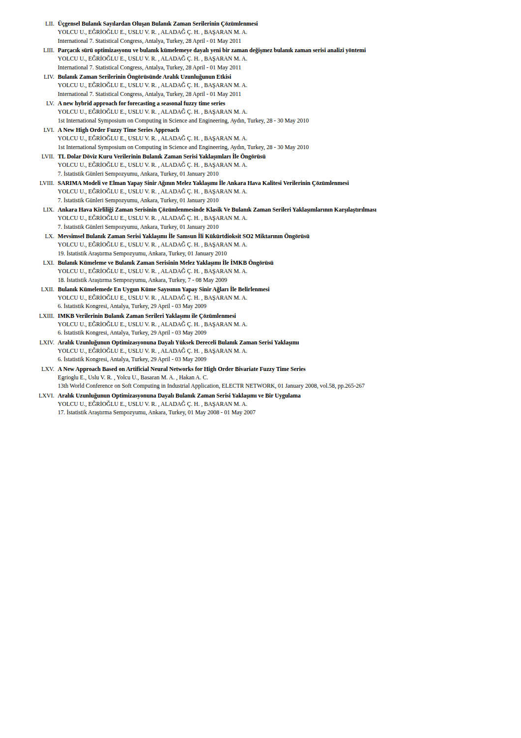LII.
Üçgensel Bulanık Sayılardan Oluşan Bulanık Zaman Serilerinin Çözümlenmesi
YOLCU U., EĞRİOĞLU E., USLU V. R. , ALADAĞ Ç. H. , BAŞARAN M. A.
International 7. Statistical Congress, Antalya, Turkey, 28 April - 01 May 2011
LIII.
Parçacık sürü optimizasyonu ve bulanık kümelemeye dayalı yeni bir zaman değişmez bulanık zaman serisi analizi yöntemi
YOLCU U., EĞRİOĞLU E., USLU V. R. , ALADAĞ Ç. H. , BAŞARAN M. A.
International 7. Statistical Congress, Antalya, Turkey, 28 April - 01 May 2011
LIV.
Bulanık Zaman Serilerinin Öngörüsünde Aralık Uzunluğunun Etkisi
YOLCU U., EĞRİOĞLU E., USLU V. R. , ALADAĞ Ç. H. , BAŞARAN M. A.
International 7. Statistical Congress, Antalya, Turkey, 28 April - 01 May 2011
LV.
A new hybrid approach for forecasting a seasonal fuzzy time series
YOLCU U., EĞRİOĞLU E., USLU V. R. , ALADAĞ Ç. H. , BAŞARAN M. A.
1st International Symposium on Computing in Science and Engineering, Aydın, Turkey, 28 - 30 May 2010
LVI.
A New High Order Fuzzy Time Series Approach
YOLCU U., EĞRİOĞLU E., USLU V. R. , ALADAĞ Ç. H. , BAŞARAN M. A.
1st International Symposium on Computing in Science and Engineering, Aydın, Turkey, 28 - 30 May 2010
LVII.
TL Dolar Döviz Kuru Verilerinin Bulanık Zaman Serisi Yaklaşımları İle Öngörüsü
YOLCU U., EĞRİOĞLU E., USLU V. R. , ALADAĞ Ç. H. , BAŞARAN M. A.
7. İstatistik Günleri Sempozyumu, Ankara, Turkey, 01 January 2010
LVIII.
SARIMA Modeli ve Elman Yapay Sinir Ağının Melez Yaklaşımı İle Ankara Hava Kalitesi Verilerinin Çözümlenmesi
YOLCU U., EĞRİOĞLU E., USLU V. R. , ALADAĞ Ç. H. , BAŞARAN M. A.
7. İstatistik Günleri Sempozyumu, Ankara, Turkey, 01 January 2010
LIX.
Ankara Hava Kirliliği Zaman Serisinin Çözümlenmesinde Klasik Ve Bulanık Zaman Serileri Yaklaşımlarının Karşılaştırılması
YOLCU U., EĞRİOĞLU E., USLU V. R. , ALADAĞ Ç. H. , BAŞARAN M. A.
7. İstatistik Günleri Sempozyumu, Ankara, Turkey, 01 January 2010
LX.
Mevsimsel Bulanık Zaman Serisi Yaklaşımı İle Samsun İli Kükürtdioksit SO2 Miktarının Öngörüsü
YOLCU U., EĞRİOĞLU E., USLU V. R. , ALADAĞ Ç. H. , BAŞARAN M. A.
19. İstatistik Araştırma Sempozyumu, Ankara, Turkey, 01 January 2010
LXI.
Bulanık Kümeleme ve Bulanık Zaman Serisinin Melez Yaklaşımı İle İMKB Öngörüsü
YOLCU U., EĞRİOĞLU E., USLU V. R. , ALADAĞ Ç. H. , BAŞARAN M. A.
18. İstatistik Araştırma Sempozyumu, Ankara, Turkey, 7 - 08 May 2009
LXII.
Bulanık Kümelemede En Uygun Küme Sayısının Yapay Sinir Ağları İle Belirlenmesi
YOLCU U., EĞRİOĞLU E., USLU V. R. , ALADAĞ Ç. H. , BAŞARAN M. A.
6. İstatistik Kongresi, Antalya, Turkey, 29 April - 03 May 2009
LXIII.
IMKB Verilerinin Bulanık Zaman Serileri Yaklaşımı ile Çözümlenmesi
YOLCU U., EĞRİOĞLU E., USLU V. R. , ALADAĞ Ç. H. , BAŞARAN M. A.
6. İstatistik Kongresi, Antalya, Turkey, 29 April - 03 May 2009
LXIV.
Aralık Uzunluğunun Optimizasyonuna Dayalı Yüksek Dereceli Bulanık Zaman Serisi Yaklaşımı
YOLCU U., EĞRİOĞLU E., USLU V. R. , ALADAĞ Ç. H. , BAŞARAN M. A.
6. İstatistik Kongresi, Antalya, Turkey, 29 April - 03 May 2009
LXV.
A New Approach Based on Artificial Neural Networks for High Order Bivariate Fuzzy Time Series
Egrioglu E., Uslu V. R. , Yolcu U., Basaran M. A. , Hakan A. C.
13th World Conference on Soft Computing in Industrial Application, ELECTR NETWORK, 01 January 2008, vol.58, pp.265-267
LXVI.
Aralık Uzunluğunun Optimizasyonuna Dayalı Bulanık Zaman Serisi Yaklaşımı ve Bir Uygulama
YOLCU U., EĞRİOĞLU E., USLU V. R. , ALADAĞ Ç. H. , BAŞARAN M. A.
17. İstatistik Araştırma Sempozyumu, Ankara, Turkey, 01 May 2008 - 01 May 2007